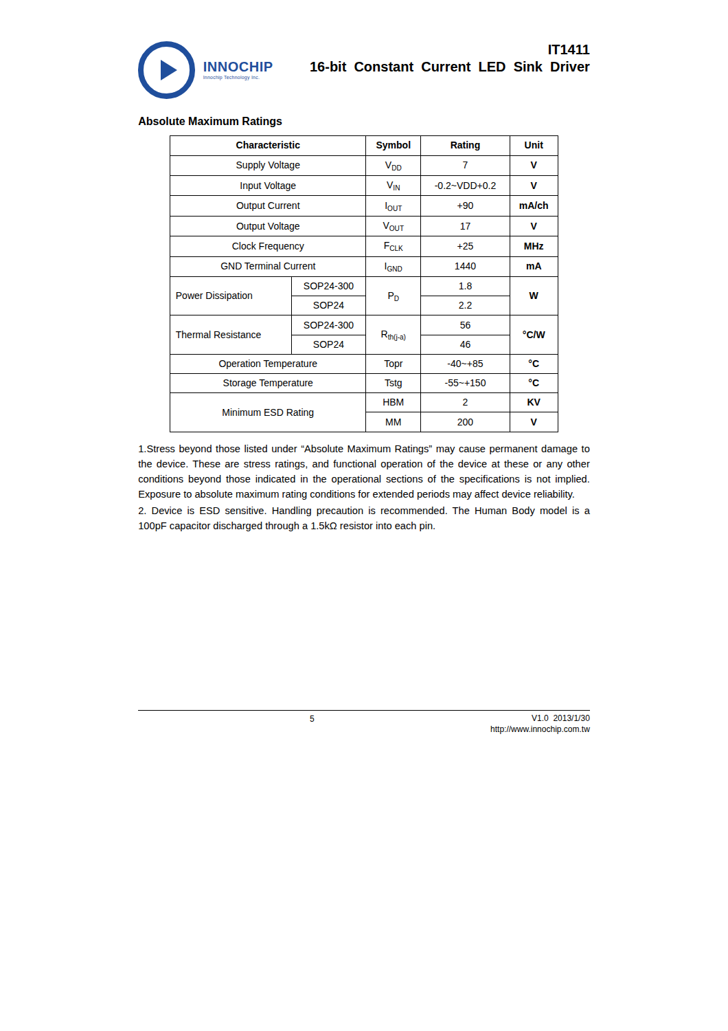INNOCHIP
Innochip Technology Inc.
IT1411
16-bit Constant Current LED Sink Driver
Absolute Maximum Ratings
| Characteristic | Symbol | Rating | Unit |
| --- | --- | --- | --- |
| Supply Voltage | V DD | 7 | V |
| Input Voltage | V IN | -0.2~VDD+0.2 | V |
| Output Current | I OUT | +90 | mA/ch |
| Output Voltage | V OUT | 17 | V |
| Clock Frequency | F CLK | +25 | MHz |
| GND Terminal Current | I GND | 1440 | mA |
| Power Dissipation | SOP24-300 | P D | 1.8 | W |
| SOP24 | 2.2 |
| Thermal Resistance | SOP24-300 | R th(j-a) | 56 | °C/W |
| SOP24 | 46 |
| Operation Temperature | Topr | -40~+85 | °C |
| Storage Temperature | Tstg | -55~+150 | °C |
| Minimum ESD Rating | HBM | 2 | KV |
| MM | 200 | V |
1.Stress beyond those listed under “Absolute Maximum Ratings” may cause permanent damage to the device. These are stress ratings, and functional operation of the device at these or any other conditions beyond those indicated in the operational sections of the specifications is not implied. Exposure to absolute maximum rating conditions for extended periods may affect device reliability.
2. Device is ESD sensitive. Handling precaution is recommended. The Human Body model is a 100pF capacitor discharged through a 1.5kΩ resistor into each pin.
5
V1.0 2013/1/30
http://www.innochip.com.tw